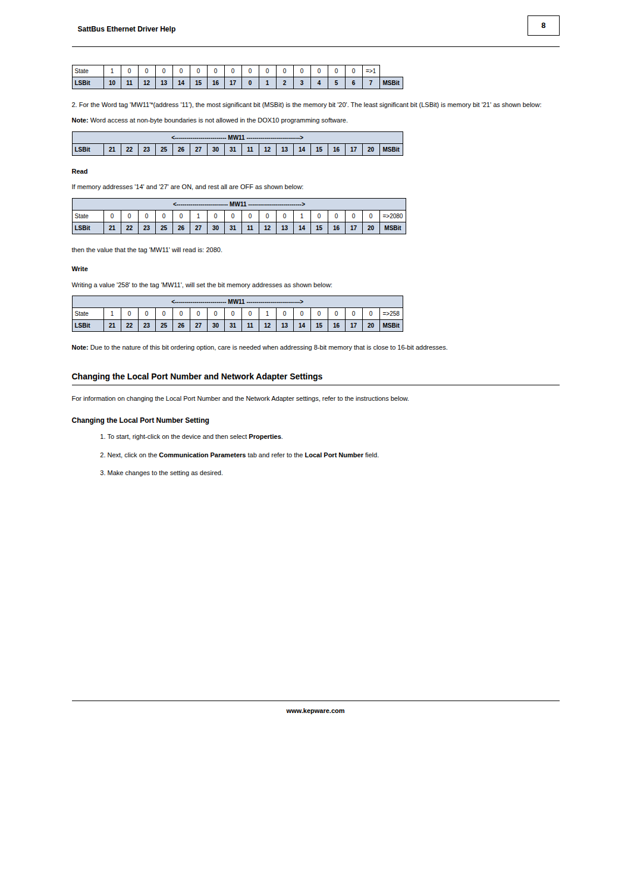SattBus Ethernet Driver Help
8
| State | 1 | 0 | 0 | 0 | 0 | 0 | 0 | 0 | 0 | 0 | 0 | 0 | 0 | 0 | 0 | =>1 |
| LSBit | 10 | 11 | 12 | 13 | 14 | 15 | 16 | 17 | 0 | 1 | 2 | 3 | 4 | 5 | 6 | 7 | MSBit |
2. For the Word tag 'MW11'*(address '11'), the most significant bit (MSBit) is the memory bit '20'. The least significant bit (LSBit) is memory bit '21' as shown below:
Note: Word access at non-byte boundaries is not allowed in the DOX10 programming software.
| <-------------------------- MW11 ---------------------------> |
| LSBit | 21 | 22 | 23 | 25 | 26 | 27 | 30 | 31 | 11 | 12 | 13 | 14 | 15 | 16 | 17 | 20 | MSBit |
Read
If memory addresses '14' and '27' are ON, and rest all are OFF as shown below:
| <-------------------------- MW11 ---------------------------> |
| State | 0 | 0 | 0 | 0 | 0 | 1 | 0 | 0 | 0 | 0 | 0 | 1 | 0 | 0 | 0 | 0 | =>2080 |
| LSBit | 21 | 22 | 23 | 25 | 26 | 27 | 30 | 31 | 11 | 12 | 13 | 14 | 15 | 16 | 17 | 20 | MSBit |
then the value that the tag 'MW11' will read is: 2080.
Write
Writing a value '258' to the tag 'MW11', will set the bit memory addresses as shown below:
| <-------------------------- MW11 ---------------------------> |
| State | 1 | 0 | 0 | 0 | 0 | 0 | 0 | 0 | 0 | 1 | 0 | 0 | 0 | 0 | 0 | 0 | =>258 |
| LSBit | 21 | 22 | 23 | 25 | 26 | 27 | 30 | 31 | 11 | 12 | 13 | 14 | 15 | 16 | 17 | 20 | MSBit |
Note: Due to the nature of this bit ordering option, care is needed when addressing 8-bit memory that is close to 16-bit addresses.
Changing the Local Port Number and Network Adapter Settings
For information on changing the Local Port Number and the Network Adapter settings, refer to the instructions below.
Changing the Local Port Number Setting
To start, right-click on the device and then select Properties.
Next, click on the Communication Parameters tab and refer to the Local Port Number field.
Make changes to the setting as desired.
www.kepware.com